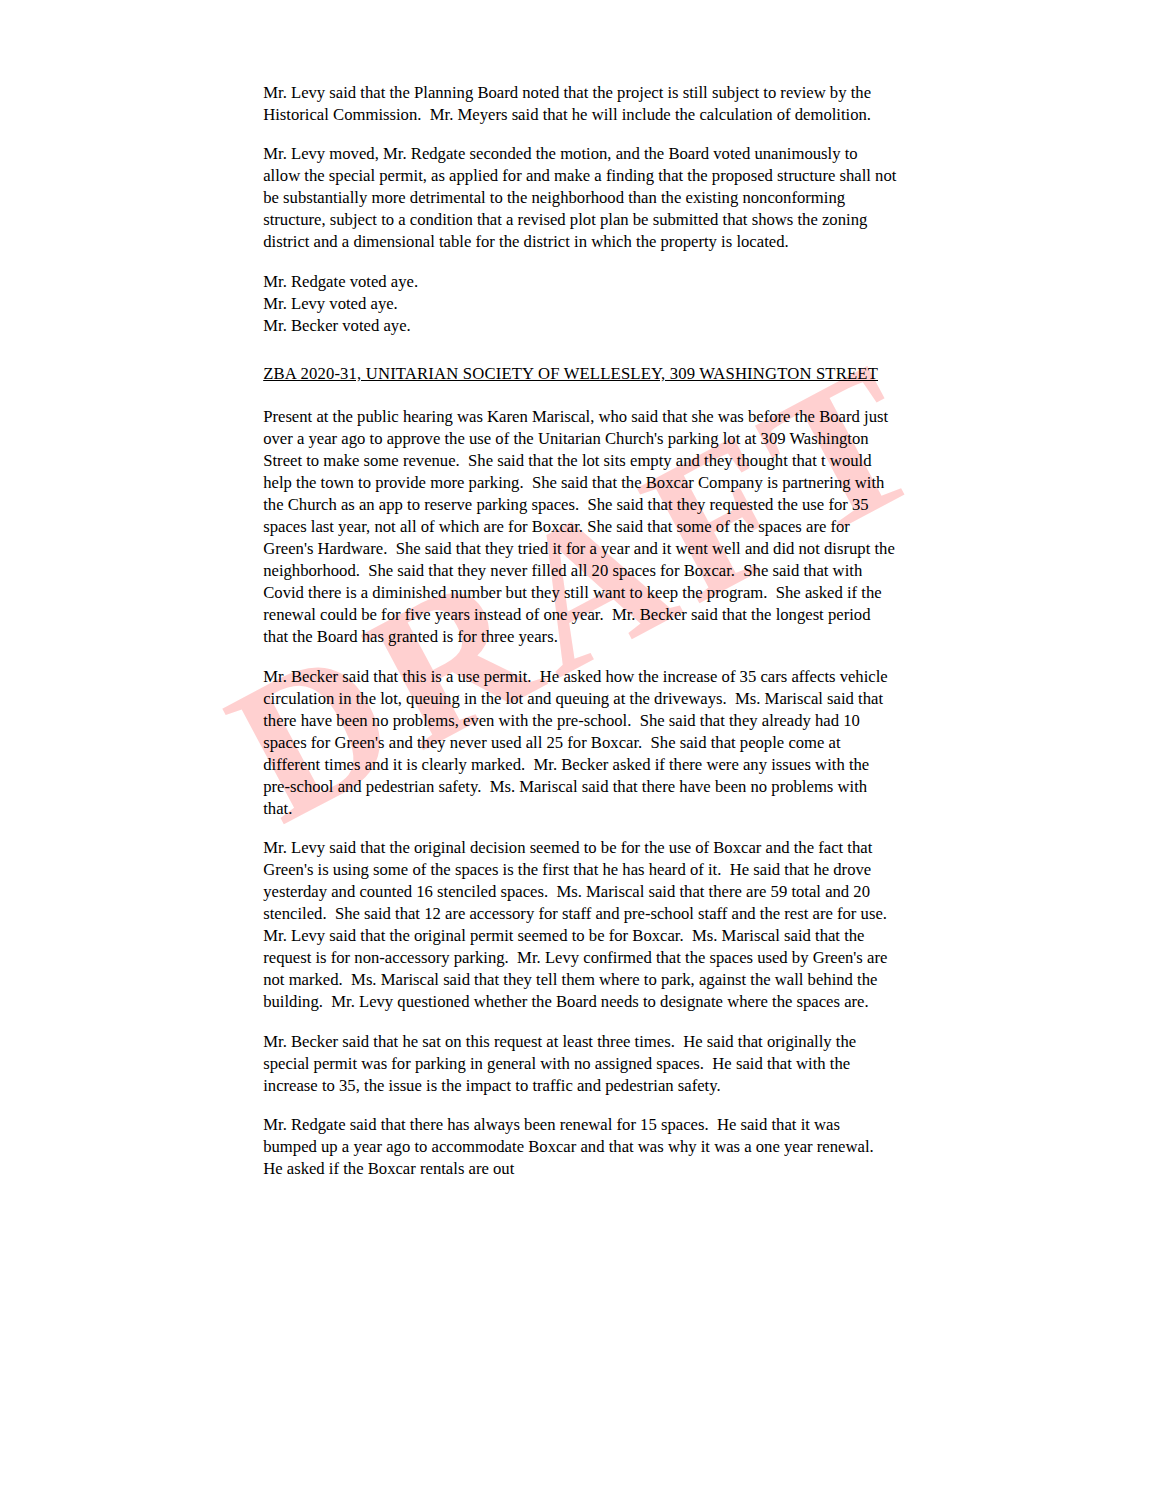DRAFT
Mr. Levy said that the Planning Board noted that the project is still subject to review by the Historical Commission. Mr. Meyers said that he will include the calculation of demolition.
Mr. Levy moved, Mr. Redgate seconded the motion, and the Board voted unanimously to allow the special permit, as applied for and make a finding that the proposed structure shall not be substantially more detrimental to the neighborhood than the existing nonconforming structure, subject to a condition that a revised plot plan be submitted that shows the zoning district and a dimensional table for the district in which the property is located.
Mr. Redgate voted aye.
Mr. Levy voted aye.
Mr. Becker voted aye.
ZBA 2020-31, UNITARIAN SOCIETY OF WELLESLEY, 309 WASHINGTON STREET
Present at the public hearing was Karen Mariscal, who said that she was before the Board just over a year ago to approve the use of the Unitarian Church's parking lot at 309 Washington Street to make some revenue. She said that the lot sits empty and they thought that t would help the town to provide more parking. She said that the Boxcar Company is partnering with the Church as an app to reserve parking spaces. She said that they requested the use for 35 spaces last year, not all of which are for Boxcar. She said that some of the spaces are for Green's Hardware. She said that they tried it for a year and it went well and did not disrupt the neighborhood. She said that they never filled all 20 spaces for Boxcar. She said that with Covid there is a diminished number but they still want to keep the program. She asked if the renewal could be for five years instead of one year. Mr. Becker said that the longest period that the Board has granted is for three years.
Mr. Becker said that this is a use permit. He asked how the increase of 35 cars affects vehicle circulation in the lot, queuing in the lot and queuing at the driveways. Ms. Mariscal said that there have been no problems, even with the pre-school. She said that they already had 10 spaces for Green's and they never used all 25 for Boxcar. She said that people come at different times and it is clearly marked. Mr. Becker asked if there were any issues with the pre-school and pedestrian safety. Ms. Mariscal said that there have been no problems with that.
Mr. Levy said that the original decision seemed to be for the use of Boxcar and the fact that Green's is using some of the spaces is the first that he has heard of it. He said that he drove yesterday and counted 16 stenciled spaces. Ms. Mariscal said that there are 59 total and 20 stenciled. She said that 12 are accessory for staff and pre-school staff and the rest are for use. Mr. Levy said that the original permit seemed to be for Boxcar. Ms. Mariscal said that the request is for non-accessory parking. Mr. Levy confirmed that the spaces used by Green's are not marked. Ms. Mariscal said that they tell them where to park, against the wall behind the building. Mr. Levy questioned whether the Board needs to designate where the spaces are.
Mr. Becker said that he sat on this request at least three times. He said that originally the special permit was for parking in general with no assigned spaces. He said that with the increase to 35, the issue is the impact to traffic and pedestrian safety.
Mr. Redgate said that there has always been renewal for 15 spaces. He said that it was bumped up a year ago to accommodate Boxcar and that was why it was a one year renewal. He asked if the Boxcar rentals are out